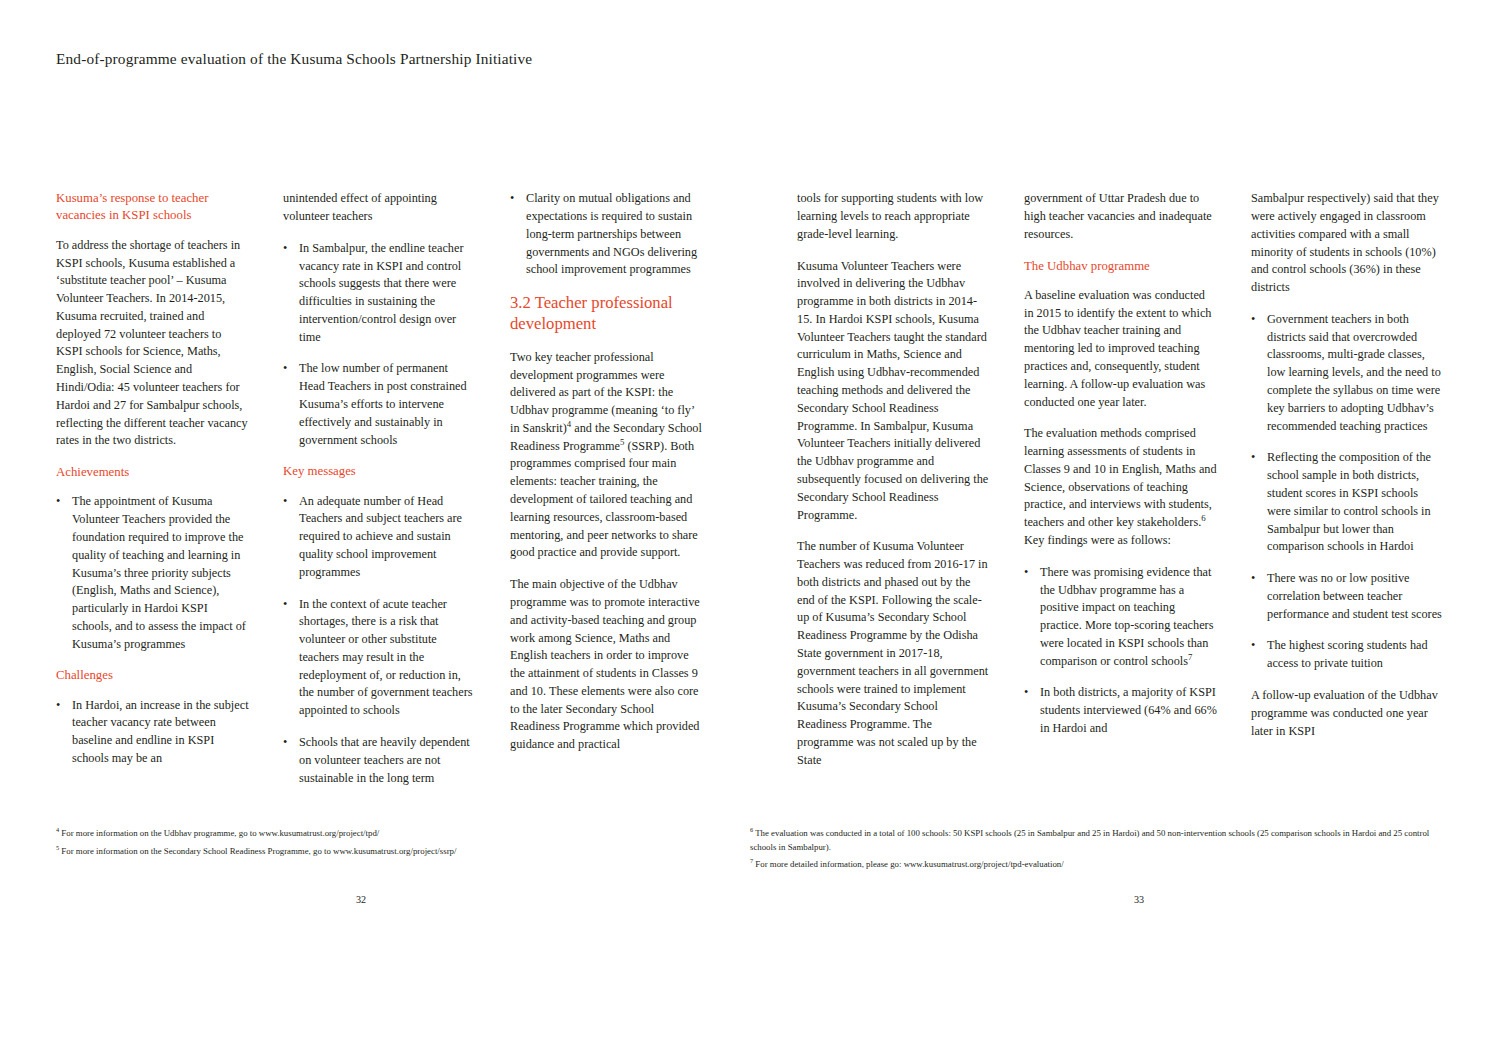End-of-programme evaluation of the Kusuma Schools Partnership Initiative
Kusuma’s response to teacher vacancies in KSPI schools
To address the shortage of teachers in KSPI schools, Kusuma established a ‘substitute teacher pool’ – Kusuma Volunteer Teachers. In 2014-2015, Kusuma recruited, trained and deployed 72 volunteer teachers to KSPI schools for Science, Maths, English, Social Science and Hindi/Odia: 45 volunteer teachers for Hardoi and 27 for Sambalpur schools, reflecting the different teacher vacancy rates in the two districts.
Achievements
The appointment of Kusuma Volunteer Teachers provided the foundation required to improve the quality of teaching and learning in Kusuma’s three priority subjects (English, Maths and Science), particularly in Hardoi KSPI schools, and to assess the impact of Kusuma’s programmes
Challenges
In Hardoi, an increase in the subject teacher vacancy rate between baseline and endline in KSPI schools may be an
unintended effect of appointing volunteer teachers
In Sambalpur, the endline teacher vacancy rate in KSPI and control schools suggests that there were difficulties in sustaining the intervention/control design over time
The low number of permanent Head Teachers in post constrained Kusuma’s efforts to intervene effectively and sustainably in government schools
Key messages
An adequate number of Head Teachers and subject teachers are required to achieve and sustain quality school improvement programmes
In the context of acute teacher shortages, there is a risk that volunteer or other substitute teachers may result in the redeployment of, or reduction in, the number of government teachers appointed to schools
Schools that are heavily dependent on volunteer teachers are not sustainable in the long term
Clarity on mutual obligations and expectations is required to sustain long-term partnerships between governments and NGOs delivering school improvement programmes
3.2 Teacher professional development
Two key teacher professional development programmes were delivered as part of the KSPI: the Udbhav programme (meaning ‘to fly’ in Sanskrit)4 and the Secondary School Readiness Programme5 (SSRP). Both programmes comprised four main elements: teacher training, the development of tailored teaching and learning resources, classroom-based mentoring, and peer networks to share good practice and provide support.
The main objective of the Udbhav programme was to promote interactive and activity-based teaching and group work among Science, Maths and English teachers in order to improve the attainment of students in Classes 9 and 10. These elements were also core to the later Secondary School Readiness Programme which provided guidance and practical
tools for supporting students with low learning levels to reach appropriate grade-level learning.
Kusuma Volunteer Teachers were involved in delivering the Udbhav programme in both districts in 2014-15. In Hardoi KSPI schools, Kusuma Volunteer Teachers taught the standard curriculum in Maths, Science and English using Udbhav-recommended teaching methods and delivered the Secondary School Readiness Programme. In Sambalpur, Kusuma Volunteer Teachers initially delivered the Udbhav programme and subsequently focused on delivering the Secondary School Readiness Programme.
The number of Kusuma Volunteer Teachers was reduced from 2016-17 in both districts and phased out by the end of the KSPI. Following the scale-up of Kusuma’s Secondary School Readiness Programme by the Odisha State government in 2017-18, government teachers in all government schools were trained to implement Kusuma’s Secondary School Readiness Programme. The programme was not scaled up by the State
government of Uttar Pradesh due to high teacher vacancies and inadequate resources.
The Udbhav programme
A baseline evaluation was conducted in 2015 to identify the extent to which the Udbhav teacher training and mentoring led to improved teaching practices and, consequently, student learning. A follow-up evaluation was conducted one year later.
The evaluation methods comprised learning assessments of students in Classes 9 and 10 in English, Maths and Science, observations of teaching practice, and interviews with students, teachers and other key stakeholders.6 Key findings were as follows:
There was promising evidence that the Udbhav programme has a positive impact on teaching practice. More top-scoring teachers were located in KSPI schools than comparison or control schools7
In both districts, a majority of KSPI students interviewed (64% and 66% in Hardoi and
Sambalpur respectively) said that they were actively engaged in classroom activities compared with a small minority of students in schools (10%) and control schools (36%) in these districts
Government teachers in both districts said that overcrowded classrooms, multi-grade classes, low learning levels, and the need to complete the syllabus on time were key barriers to adopting Udbhav’s recommended teaching practices
Reflecting the composition of the school sample in both districts, student scores in KSPI schools were similar to control schools in Sambalpur but lower than comparison schools in Hardoi
There was no or low positive correlation between teacher performance and student test scores
The highest scoring students had access to private tuition
A follow-up evaluation of the Udbhav programme was conducted one year later in KSPI
4 For more information on the Udbhav programme, go to www.kusumatrust.org/project/tpd/
5 For more information on the Secondary School Readiness Programme, go to www.kusumatrust.org/project/ssrp/
6 The evaluation was conducted in a total of 100 schools: 50 KSPI schools (25 in Sambalpur and 25 in Hardoi) and 50 non-intervention schools (25 comparison schools in Hardoi and 25 control schools in Sambalpur).
7 For more detailed information, please go: www.kusumatrust.org/project/tpd-evaluation/
32
33